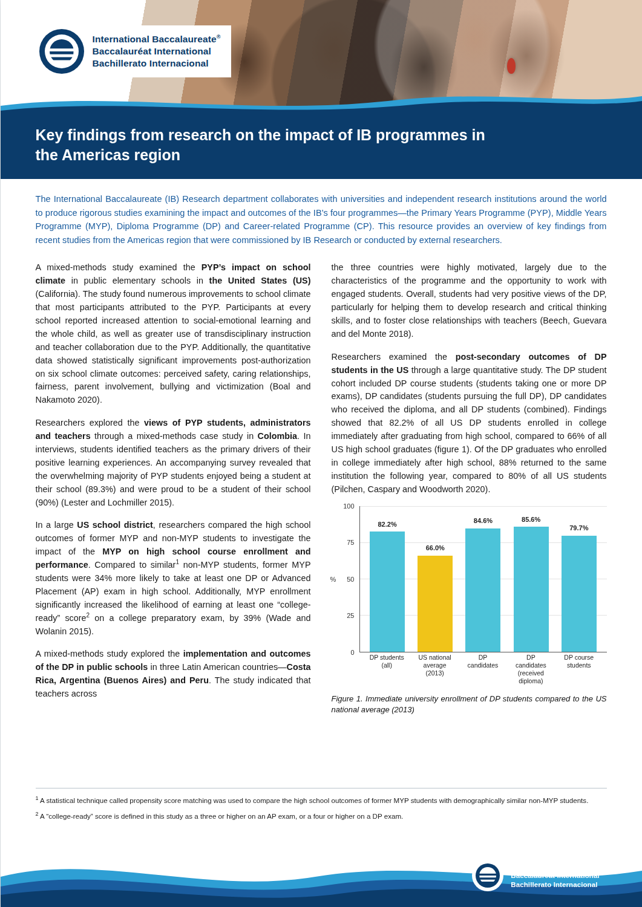International Baccalaureate®
Baccalauréat International
Bachillerato Internacional
Key findings from research on the impact of IB programmes in the Americas region
The International Baccalaureate (IB) Research department collaborates with universities and independent research institutions around the world to produce rigorous studies examining the impact and outcomes of the IB’s four programmes—the Primary Years Programme (PYP), Middle Years Programme (MYP), Diploma Programme (DP) and Career-related Programme (CP). This resource provides an overview of key findings from recent studies from the Americas region that were commissioned by IB Research or conducted by external researchers.
A mixed-methods study examined the PYP’s impact on school climate in public elementary schools in the United States (US) (California). The study found numerous improvements to school climate that most participants attributed to the PYP. Participants at every school reported increased attention to social-emotional learning and the whole child, as well as greater use of transdisciplinary instruction and teacher collaboration due to the PYP. Additionally, the quantitative data showed statistically significant improvements post-authorization on six school climate outcomes: perceived safety, caring relationships, fairness, parent involvement, bullying and victimization (Boal and Nakamoto 2020).
Researchers explored the views of PYP students, administrators and teachers through a mixed-methods case study in Colombia. In interviews, students identified teachers as the primary drivers of their positive learning experiences. An accompanying survey revealed that the overwhelming majority of PYP students enjoyed being a student at their school (89.3%) and were proud to be a student of their school (90%) (Lester and Lochmiller 2015).
In a large US school district, researchers compared the high school outcomes of former MYP and non-MYP students to investigate the impact of the MYP on high school course enrollment and performance. Compared to similar1 non-MYP students, former MYP students were 34% more likely to take at least one DP or Advanced Placement (AP) exam in high school. Additionally, MYP enrollment significantly increased the likelihood of earning at least one “college-ready” score2 on a college preparatory exam, by 39% (Wade and Wolanin 2015).
A mixed-methods study explored the implementation and outcomes of the DP in public schools in three Latin American countries—Costa Rica, Argentina (Buenos Aires) and Peru. The study indicated that teachers across
the three countries were highly motivated, largely due to the characteristics of the programme and the opportunity to work with engaged students. Overall, students had very positive views of the DP, particularly for helping them to develop research and critical thinking skills, and to foster close relationships with teachers (Beech, Guevara and del Monte 2018).
Researchers examined the post-secondary outcomes of DP students in the US through a large quantitative study. The DP student cohort included DP course students (students taking one or more DP exams), DP candidates (students pursuing the full DP), DP candidates who received the diploma, and all DP students (combined). Findings showed that 82.2% of all US DP students enrolled in college immediately after graduating from high school, compared to 66% of all US high school graduates (figure 1). Of the DP graduates who enrolled in college immediately after high school, 88% returned to the same institution the following year, compared to 80% of all US students (Pilchen, Caspary and Woodworth 2020).
100 75 50 25 0 %
82.2%
66.0%
84.6%
85.6%
79.7%
DP students
(all) US national
average
(2013) DP
candidates DP
candidates
(received
diploma) DP course
students
Figure 1. Immediate university enrollment of DP students compared to the US national average (2013)
1 A statistical technique called propensity score matching was used to compare the high school outcomes of former MYP students with demographically similar non-MYP students.
2 A “college-ready” score is defined in this study as a three or higher on an AP exam, or a four or higher on a DP exam.
International Baccalaureate®
Baccalauréat International
Bachillerato Internacional